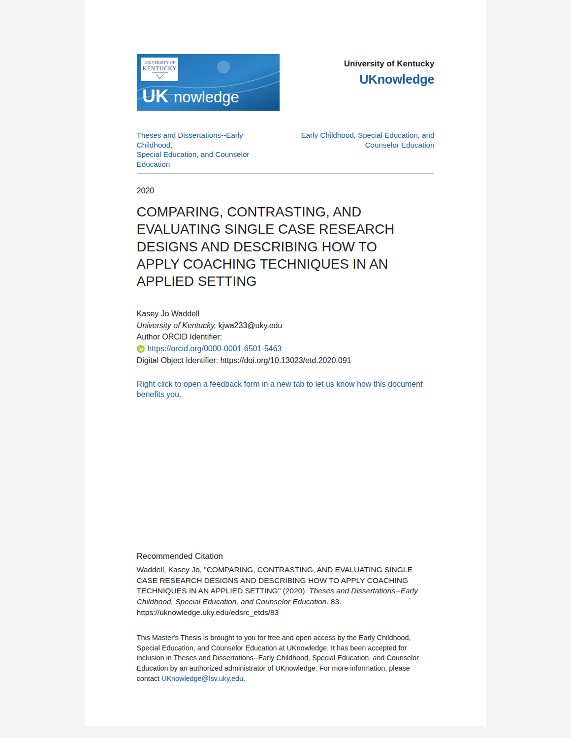UNIVERSITY OF KENTUCKY UK nowledge
University of Kentucky
UKnowledge
Theses and Dissertations--Early Childhood,
Special Education, and Counselor Education
Early Childhood, Special Education, and
Counselor Education
2020
COMPARING, CONTRASTING, AND EVALUATING SINGLE CASE RESEARCH DESIGNS AND DESCRIBING HOW TO APPLY COACHING TECHNIQUES IN AN APPLIED SETTING
Kasey Jo Waddell
University of Kentucky, kjwa233@uky.edu
Author ORCID Identifier:
https://orcid.org/0000-0001-6501-5463
Digital Object Identifier: https://doi.org/10.13023/etd.2020.091
Right click to open a feedback form in a new tab to let us know how this document benefits you.
Recommended Citation
Waddell, Kasey Jo, "COMPARING, CONTRASTING, AND EVALUATING SINGLE CASE RESEARCH DESIGNS AND DESCRIBING HOW TO APPLY COACHING TECHNIQUES IN AN APPLIED SETTING" (2020). Theses and Dissertations--Early Childhood, Special Education, and Counselor Education. 83.
https://uknowledge.uky.edu/edsrc_etds/83
This Master's Thesis is brought to you for free and open access by the Early Childhood, Special Education, and Counselor Education at UKnowledge. It has been accepted for inclusion in Theses and Dissertations--Early Childhood, Special Education, and Counselor Education by an authorized administrator of UKnowledge. For more information, please contact UKnowledge@lsv.uky.edu.